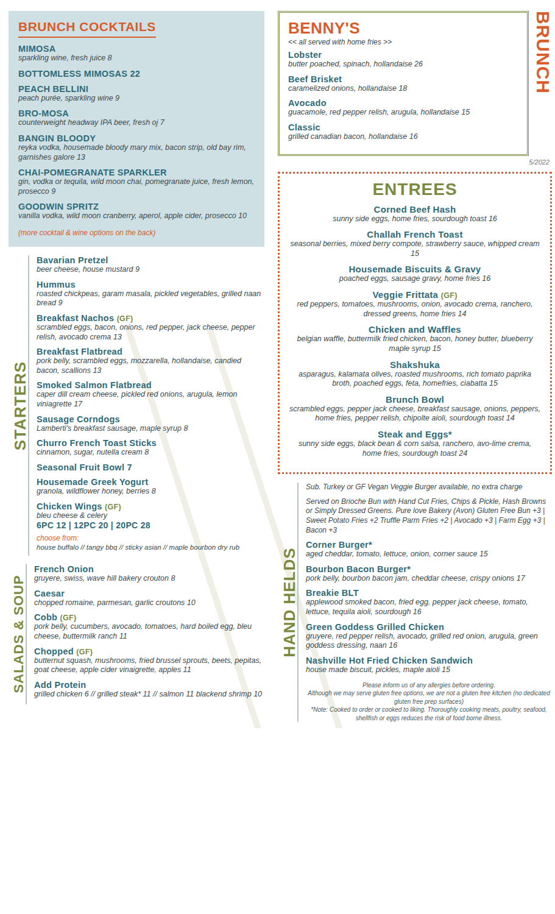Brunch Cocktails
Mimosa
sparkling wine, fresh juice 8
Bottomless Mimosas 22
Peach Bellini
peach purée, sparkling wine 9
Bro-Mosa
counterweight headway IPA beer, fresh oj 7
Bangin Bloody
reyka vodka, housemade bloody mary mix, bacon strip, old bay rim, garnishes galore 13
Chai-Pomegranate Sparkler
gin, vodka or tequila, wild moon chai, pomegranate juice, fresh lemon, prosecco 9
Goodwin Spritz
vanilla vodka, wild moon cranberry, aperol, apple cider, prosecco 10
(more cocktail & wine options on the back)
Starters
Bavarian Pretzel
beer cheese, house mustard 9
Hummus
roasted chickpeas, garam masala, pickled vegetables, grilled naan bread 9
Breakfast Nachos (GF)
scrambled eggs, bacon, onions, red pepper, jack cheese, pepper relish, avocado crema 13
Breakfast Flatbread
pork belly, scrambled eggs, mozzarella, hollandaise, candied bacon, scallions 13
Smoked Salmon Flatbread
caper dill cream cheese, pickled red onions, arugula, lemon viniagrette 17
Sausage Corndogs
Lamberti's breakfast sausage, maple syrup 8
Churro French Toast Sticks
cinnamon, sugar, nutella cream 8
Seasonal Fruit Bowl 7
Housemade Greek Yogurt
granola, wildflower honey, berries 8
Chicken Wings (GF)
bleu cheese & celery
6PC 12 | 12PC 20 | 20PC 28
choose from:
house buffalo // tangy bbq // sticky asian // maple bourbon dry rub
Salads & Soup
French Onion
gruyere, swiss, wave hill bakery crouton 8
Caesar
chopped romaine, parmesan, garlic croutons 10
Cobb (GF)
pork belly, cucumbers, avocado, tomatoes, hard boiled egg, bleu cheese, buttermilk ranch 11
Chopped (GF)
butternut squash, mushrooms, fried brussel sprouts, beets, pepitas, goat cheese, apple cider vinaigrette, apples 11
Add Protein
grilled chicken 6 // grilled steak* 11 // salmon 11 blackend shrimp 10
Benny's
<< all served with home fries >>
Lobster
butter poached, spinach, hollandaise 26
Beef Brisket
caramelized onions, hollandaise 18
Avocado
guacamole, red pepper relish, arugula, hollandaise 15
Classic
grilled canadian bacon, hollandaise 16
Brunch
5/2022
Entrees
Corned Beef Hash
sunny side eggs, home fries, sourdough toast 16
Challah French Toast
seasonal berries, mixed berry compote, strawberry sauce, whipped cream 15
Housemade Biscuits & Gravy
poached eggs, sausage gravy, home fries 16
Veggie Frittata (GF)
red peppers, tomatoes, mushrooms, onion, avocado crema, ranchero, dressed greens, home fries 14
Chicken and Waffles
belgian waffle, buttermilk fried chicken, bacon, honey butter, blueberry maple syrup 15
Shakshuka
asparagus, kalamata olives, roasted mushrooms, rich tomato paprika broth, poached eggs, feta, homefries, ciabatta 15
Brunch Bowl
scrambled eggs, pepper jack cheese, breakfast sausage, onions, peppers, home fries, pepper relish, chipolte aioli, sourdough toast 14
Steak and Eggs*
sunny side eggs, black bean & corn salsa, ranchero, avo-lime crema, home fries, sourdough toast 24
Hand Helds
Sub. Turkey or GF Vegan Veggie Burger available, no extra charge
Served on Brioche Bun with Hand Cut Fries, Chips & Pickle, Hash Browns or Simply Dressed Greens. Pure love Bakery (Avon) Gluten Free Bun +3 | Sweet Potato Fries +2 Truffle Parm Fries +2 | Avocado +3 | Farm Egg +3 | Bacon +3
Corner Burger*
aged cheddar, tomato, lettuce, onion, corner sauce 15
Bourbon Bacon Burger*
pork belly, bourbon bacon jam, cheddar cheese, crispy onions 17
Breakie BLT
applewood smoked bacon, fried egg, pepper jack cheese, tomato, lettuce, tequila aioli, sourdough 16
Green Goddess Grilled Chicken
gruyere, red pepper relish, avocado, grilled red onion, arugula, green goddess dressing, naan 16
Nashville Hot Fried Chicken Sandwich
house made biscuit, pickles, maple aioli 15
Please inform us of any allergies before ordering.
Although we may serve gluten free options, we are not a gluten free kitchen (no dedicated gluten free prep surfaces)
*Note: Cooked to order or cooked to liking. Thoroughly cooking meats, poultry, seafood, shellfish or eggs reduces the risk of food borne illness.